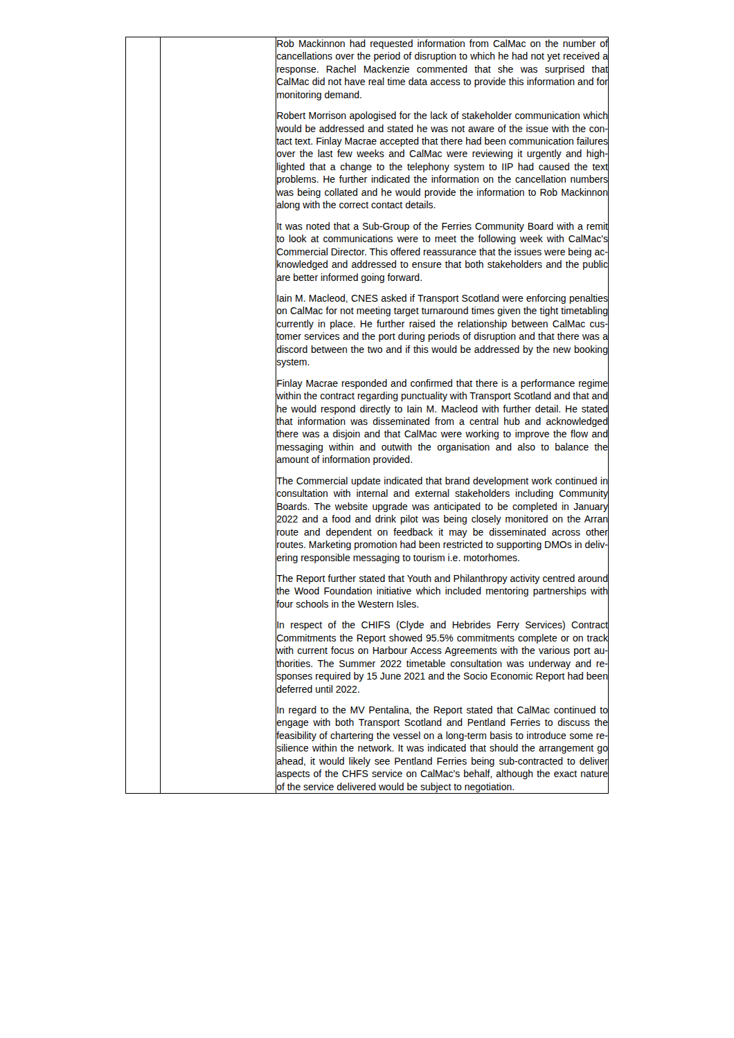| | | Rob Mackinnon had requested information from CalMac on the number of cancellations over the period of disruption to which he had not yet received a response. Rachel Mackenzie commented that she was surprised that CalMac did not have real time data access to provide this information and for monitoring demand. Robert Morrison apologised for the lack of stakeholder communication which would be addressed and stated he was not aware of the issue with the contact text. Finlay Macrae accepted that there had been communication failures over the last few weeks and CalMac were reviewing it urgently and highlighted that a change to the telephony system to IIP had caused the text problems. He further indicated the information on the cancellation numbers was being collated and he would provide the information to Rob Mackinnon along with the correct contact details. It was noted that a Sub-Group of the Ferries Community Board with a remit to look at communications were to meet the following week with CalMac's Commercial Director. This offered reassurance that the issues were being acknowledged and addressed to ensure that both stakeholders and the public are better informed going forward. Iain M. Macleod, CNES asked if Transport Scotland were enforcing penalties on CalMac for not meeting target turnaround times given the tight timetabling currently in place. He further raised the relationship between CalMac customer services and the port during periods of disruption and that there was a discord between the two and if this would be addressed by the new booking system. Finlay Macrae responded and confirmed that there is a performance regime within the contract regarding punctuality with Transport Scotland and that and he would respond directly to Iain M. Macleod with further detail. He stated that information was disseminated from a central hub and acknowledged there was a disjoin and that CalMac were working to improve the flow and messaging within and outwith the organisation and also to balance the amount of information provided. The Commercial update indicated that brand development work continued in consultation with internal and external stakeholders including Community Boards. The website upgrade was anticipated to be completed in January 2022 and a food and drink pilot was being closely monitored on the Arran route and dependent on feedback it may be disseminated across other routes. Marketing promotion had been restricted to supporting DMOs in delivering responsible messaging to tourism i.e. motorhomes. The Report further stated that Youth and Philanthropy activity centred around the Wood Foundation initiative which included mentoring partnerships with four schools in the Western Isles. In respect of the CHIFS (Clyde and Hebrides Ferry Services) Contract Commitments the Report showed 95.5% commitments complete or on track with current focus on Harbour Access Agreements with the various port authorities. The Summer 2022 timetable consultation was underway and responses required by 15 June 2021 and the Socio Economic Report had been deferred until 2022. In regard to the MV Pentalina, the Report stated that CalMac continued to engage with both Transport Scotland and Pentland Ferries to discuss the feasibility of chartering the vessel on a long-term basis to introduce some resilience within the network. It was indicated that should the arrangement go ahead, it would likely see Pentland Ferries being sub-contracted to deliver aspects of the CHFS service on CalMac's behalf, although the exact nature of the service delivered would be subject to negotiation. |